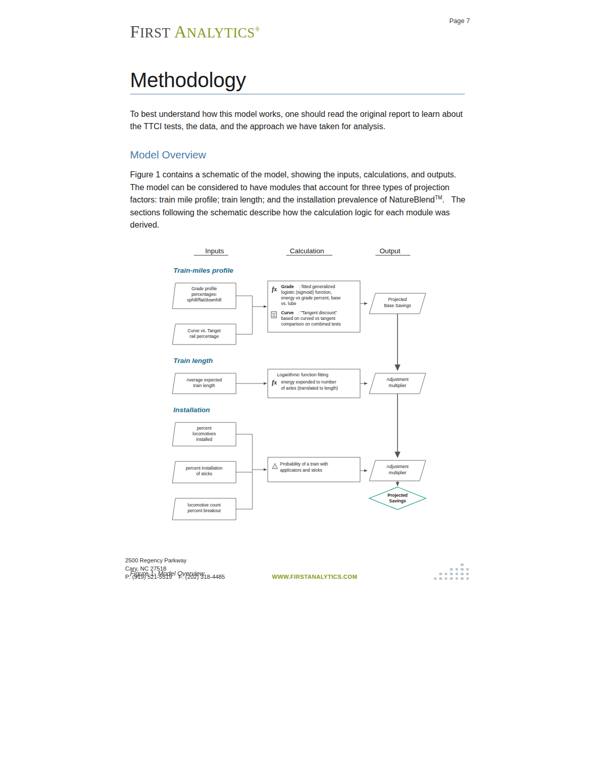Page 7
FIRST ANALYTICS®
Methodology
To best understand how this model works, one should read the original report to learn about the TTCI tests, the data, and the approach we have taken for analysis.
Model Overview
Figure 1 contains a schematic of the model, showing the inputs, calculations, and outputs. The model can be considered to have modules that account for three types of projection factors: train mile profile; train length; and the installation prevalence of NatureBlendTM. The sections following the schematic describe how the calculation logic for each module was derived.
Inputs Calculation Output Train-miles profile Grade profile percentages: uphill/flat/downhill Curve vs. Tanget rail percentage fx Grade : fitted generalized logistic (sigmoid) function, energy vs grade percent, base vs. lube Curve : "Tangent discount" based on curved vs tangent comparison on combined tests Projected Base Savings Train length Average expected train length Logarithmic function fitting fx energy expended to number of axles (translated to length) Adjustment multiplier Installation percent locomotives installed percent installation of sticks locomotive count percent breakout ! Probability of a train with applicators and sticks Adjustment multiplier Projected Savings
Figure 1- Model Overview
2500 Regency Parkway
Cary, NC 27518
P: (919) 521-5519 F: (202) 318-4485
WWW.FIRSTANALYTICS.COM